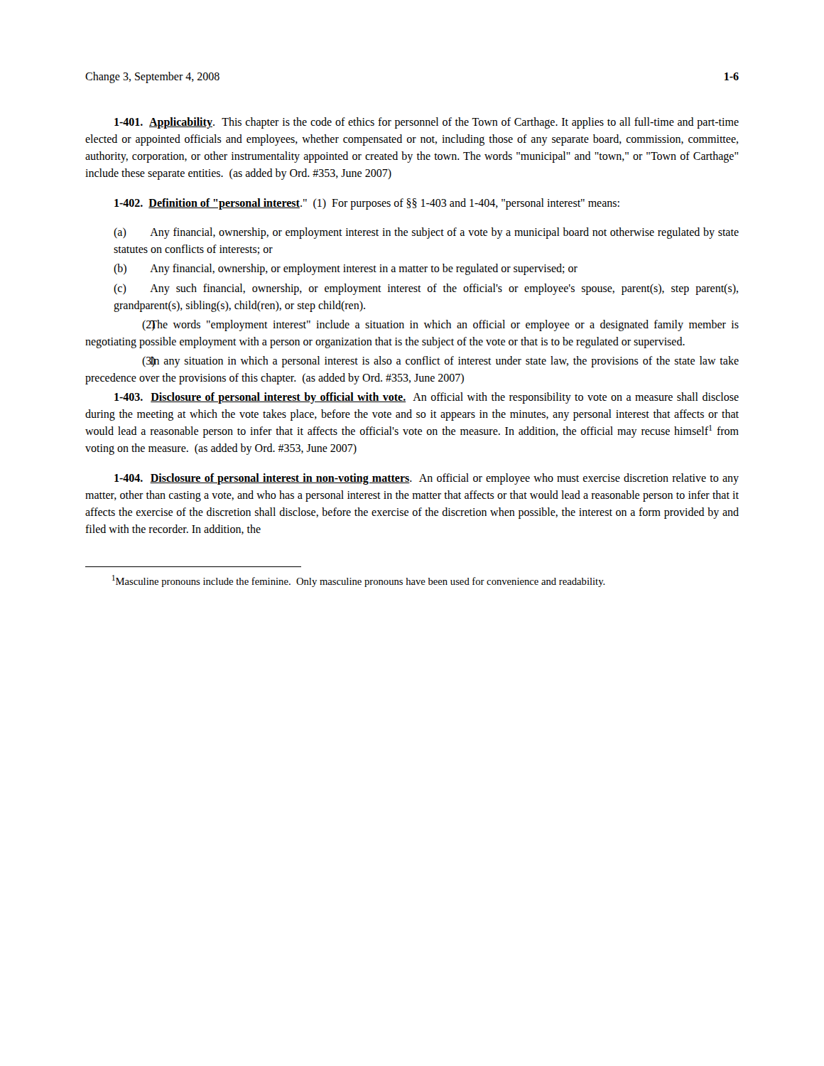Change 3, September 4, 2008
1-6
1-401. Applicability. This chapter is the code of ethics for personnel of the Town of Carthage. It applies to all full-time and part-time elected or appointed officials and employees, whether compensated or not, including those of any separate board, commission, committee, authority, corporation, or other instrumentality appointed or created by the town. The words "municipal" and "town," or "Town of Carthage" include these separate entities. (as added by Ord. #353, June 2007)
1-402. Definition of "personal interest." (1) For purposes of §§ 1-403 and 1-404, "personal interest" means:
(a) Any financial, ownership, or employment interest in the subject of a vote by a municipal board not otherwise regulated by state statutes on conflicts of interests; or
(b) Any financial, ownership, or employment interest in a matter to be regulated or supervised; or
(c) Any such financial, ownership, or employment interest of the official's or employee's spouse, parent(s), step parent(s), grandparent(s), sibling(s), child(ren), or step child(ren).
(2) The words "employment interest" include a situation in which an official or employee or a designated family member is negotiating possible employment with a person or organization that is the subject of the vote or that is to be regulated or supervised.
(3) In any situation in which a personal interest is also a conflict of interest under state law, the provisions of the state law take precedence over the provisions of this chapter. (as added by Ord. #353, June 2007)
1-403. Disclosure of personal interest by official with vote. An official with the responsibility to vote on a measure shall disclose during the meeting at which the vote takes place, before the vote and so it appears in the minutes, any personal interest that affects or that would lead a reasonable person to infer that it affects the official's vote on the measure. In addition, the official may recuse himself1 from voting on the measure. (as added by Ord. #353, June 2007)
1-404. Disclosure of personal interest in non-voting matters. An official or employee who must exercise discretion relative to any matter, other than casting a vote, and who has a personal interest in the matter that affects or that would lead a reasonable person to infer that it affects the exercise of the discretion shall disclose, before the exercise of the discretion when possible, the interest on a form provided by and filed with the recorder. In addition, the
1Masculine pronouns include the feminine. Only masculine pronouns have been used for convenience and readability.